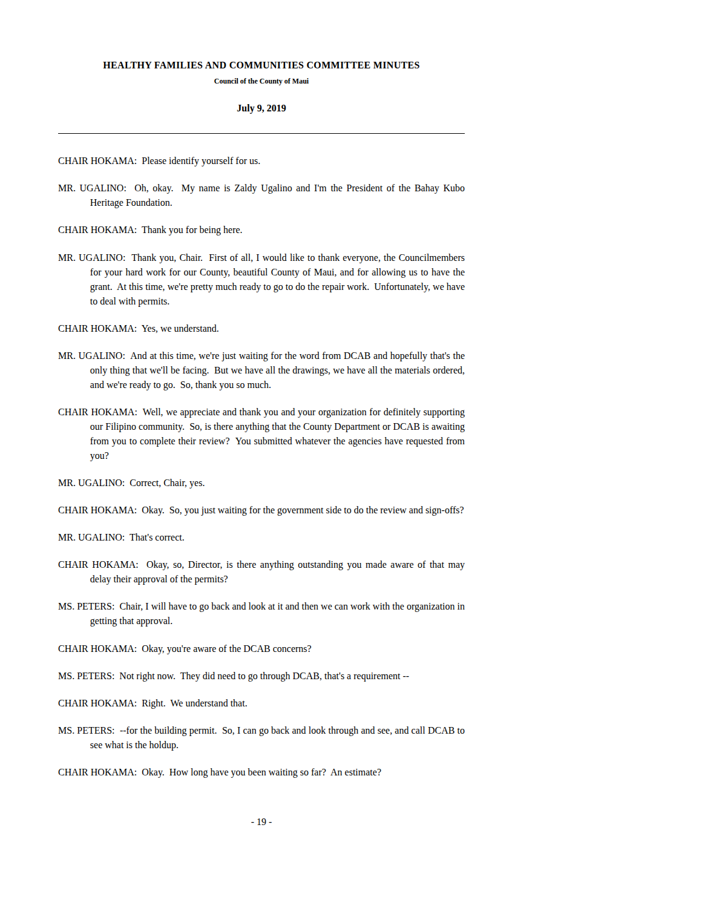HEALTHY FAMILIES AND COMMUNITIES COMMITTEE MINUTES
Council of the County of Maui
July 9, 2019
CHAIR HOKAMA: Please identify yourself for us.
MR. UGALINO: Oh, okay. My name is Zaldy Ugalino and I'm the President of the Bahay Kubo Heritage Foundation.
CHAIR HOKAMA: Thank you for being here.
MR. UGALINO: Thank you, Chair. First of all, I would like to thank everyone, the Councilmembers for your hard work for our County, beautiful County of Maui, and for allowing us to have the grant. At this time, we're pretty much ready to go to do the repair work. Unfortunately, we have to deal with permits.
CHAIR HOKAMA: Yes, we understand.
MR. UGALINO: And at this time, we're just waiting for the word from DCAB and hopefully that's the only thing that we'll be facing. But we have all the drawings, we have all the materials ordered, and we're ready to go. So, thank you so much.
CHAIR HOKAMA: Well, we appreciate and thank you and your organization for definitely supporting our Filipino community. So, is there anything that the County Department or DCAB is awaiting from you to complete their review? You submitted whatever the agencies have requested from you?
MR. UGALINO: Correct, Chair, yes.
CHAIR HOKAMA: Okay. So, you just waiting for the government side to do the review and sign-offs?
MR. UGALINO: That's correct.
CHAIR HOKAMA: Okay, so, Director, is there anything outstanding you made aware of that may delay their approval of the permits?
MS. PETERS: Chair, I will have to go back and look at it and then we can work with the organization in getting that approval.
CHAIR HOKAMA: Okay, you're aware of the DCAB concerns?
MS. PETERS: Not right now. They did need to go through DCAB, that's a requirement --
CHAIR HOKAMA: Right. We understand that.
MS. PETERS: --for the building permit. So, I can go back and look through and see, and call DCAB to see what is the holdup.
CHAIR HOKAMA: Okay. How long have you been waiting so far? An estimate?
- 19 -